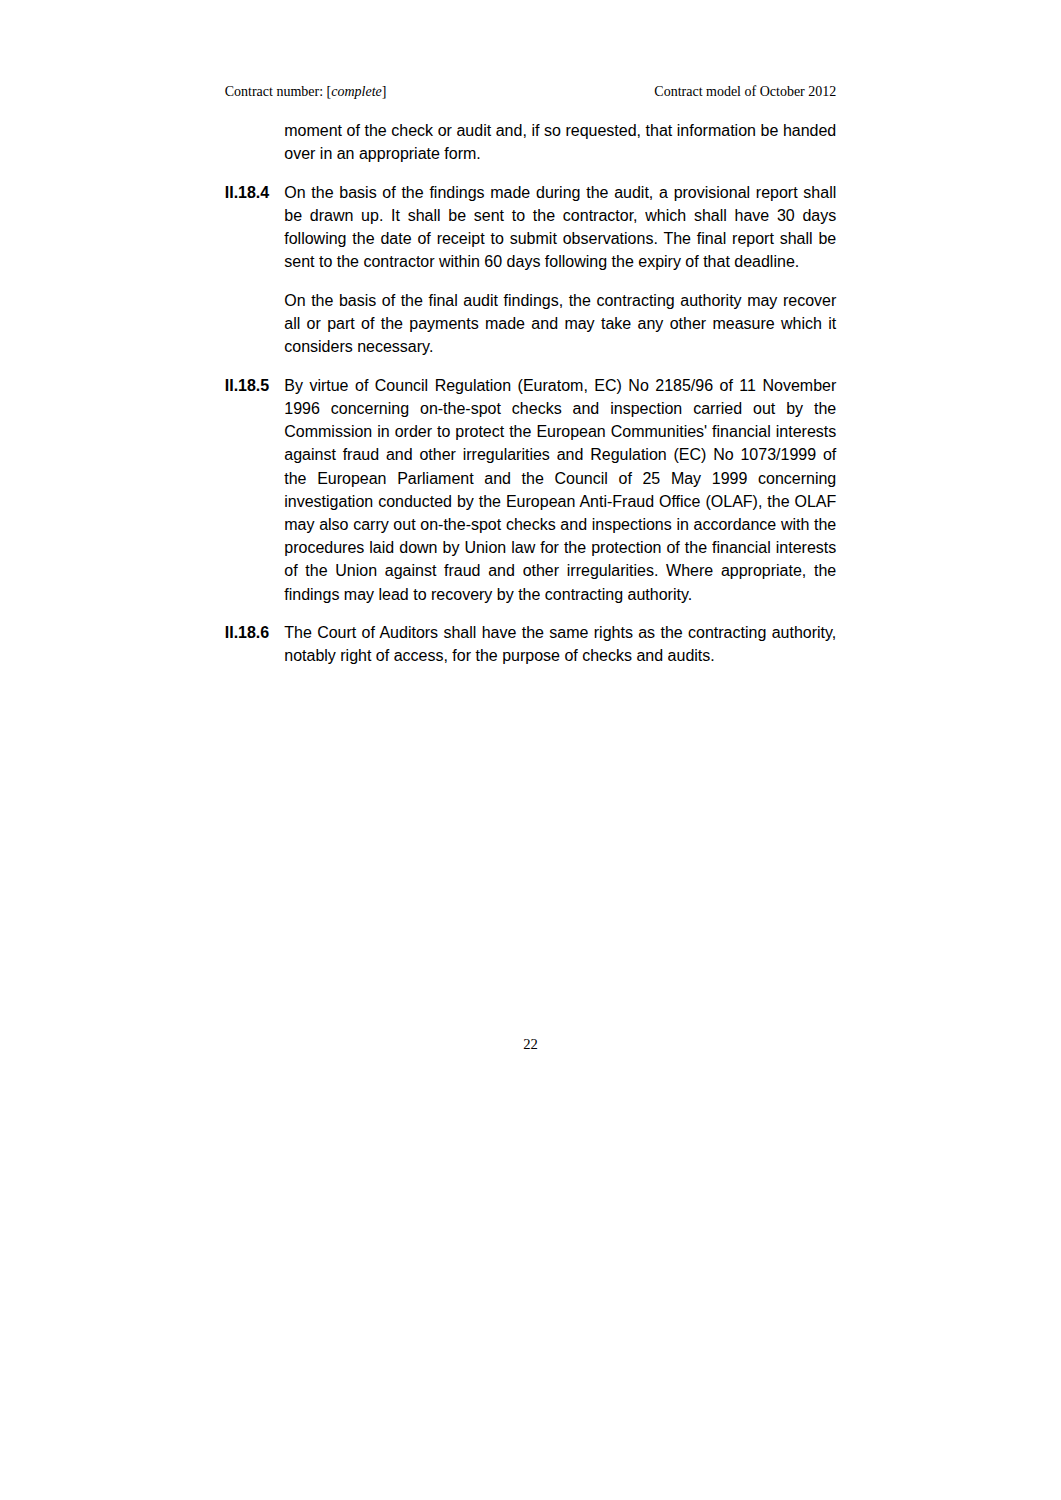Contract number: [complete]
Contract model of October 2012
moment of the check or audit and, if so requested, that information be handed over in an appropriate form.
II.18.4
On the basis of the findings made during the audit, a provisional report shall be drawn up. It shall be sent to the contractor, which shall have 30 days following the date of receipt to submit observations. The final report shall be sent to the contractor within 60 days following the expiry of that deadline.
On the basis of the final audit findings, the contracting authority may recover all or part of the payments made and may take any other measure which it considers necessary.
II.18.5
By virtue of Council Regulation (Euratom, EC) No 2185/96 of 11 November 1996 concerning on-the-spot checks and inspection carried out by the Commission in order to protect the European Communities' financial interests against fraud and other irregularities and Regulation (EC) No 1073/1999 of the European Parliament and the Council of 25 May 1999 concerning investigation conducted by the European Anti-Fraud Office (OLAF), the OLAF may also carry out on-the-spot checks and inspections in accordance with the procedures laid down by Union law for the protection of the financial interests of the Union against fraud and other irregularities. Where appropriate, the findings may lead to recovery by the contracting authority.
II.18.6
The Court of Auditors shall have the same rights as the contracting authority, notably right of access, for the purpose of checks and audits.
22